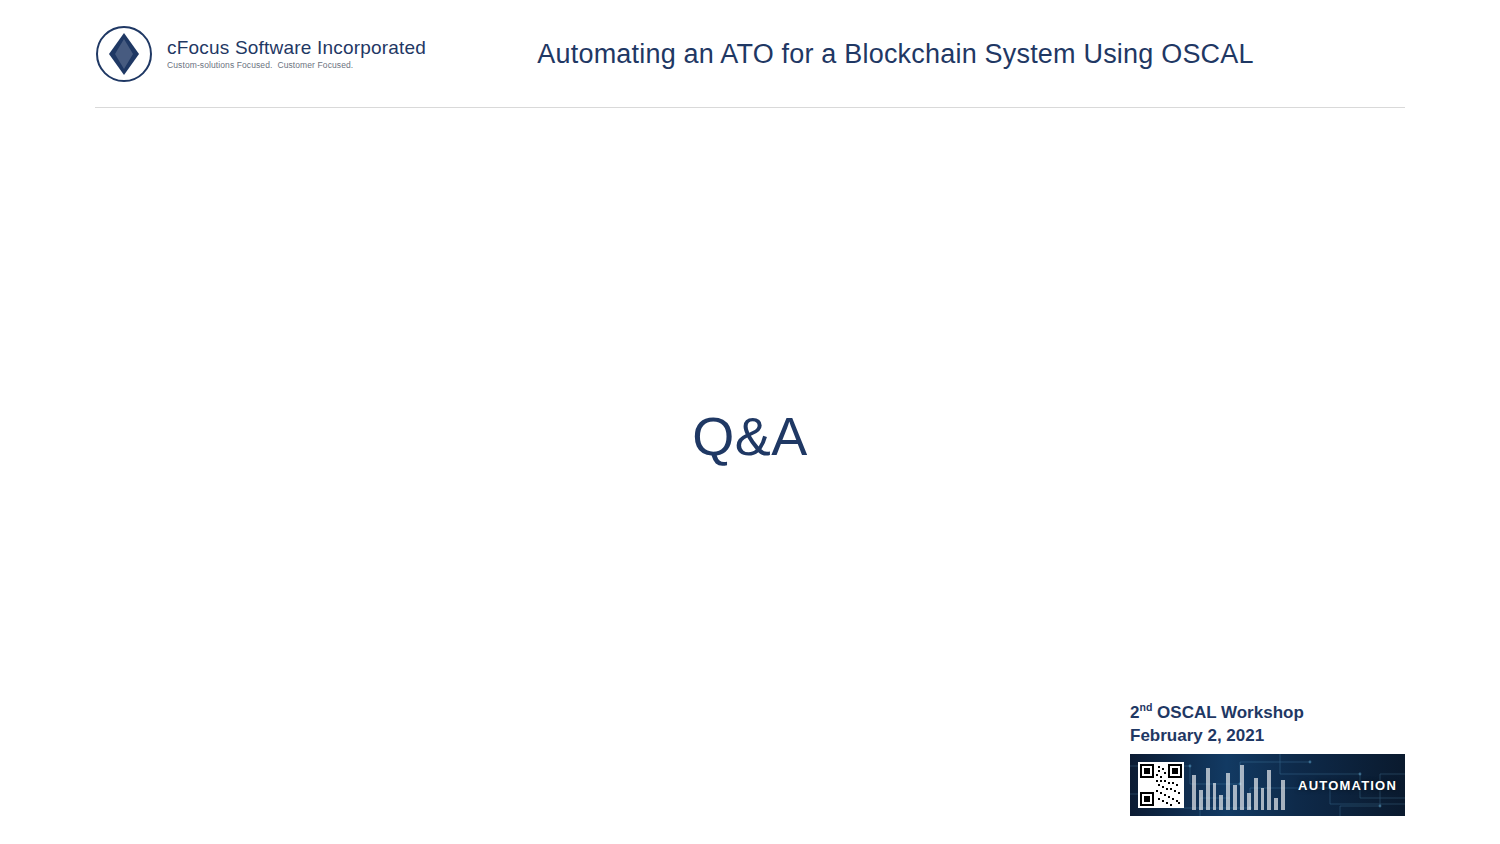cFocus Software Incorporated
Custom-solutions Focused. Customer Focused.
Automating an ATO for a Blockchain System Using OSCAL
Q&A
2nd OSCAL Workshop
February 2, 2021
AUTOMATION